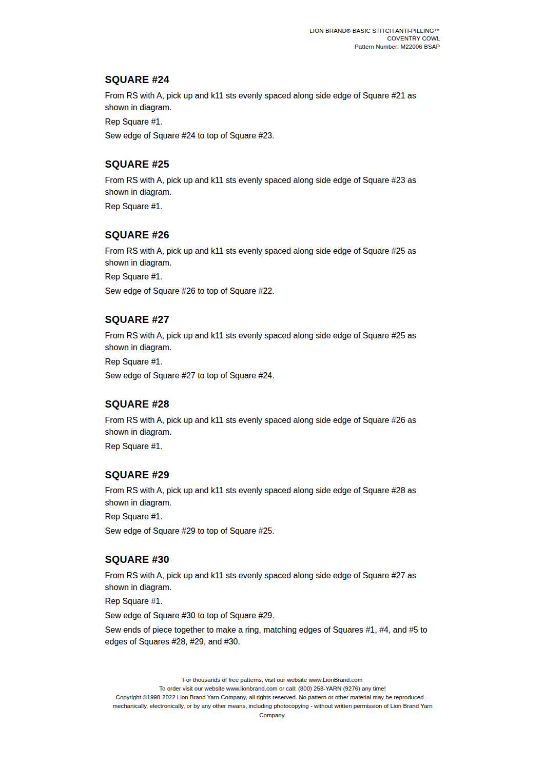Lion Brand® Basic Stitch Anti-Pilling™
Coventry Cowl
Pattern Number: M22006 BSAP
SQUARE #24
From RS with A, pick up and k11 sts evenly spaced along side edge of Square #21 as shown in diagram.
Rep Square #1.
Sew edge of Square #24 to top of Square #23.
SQUARE #25
From RS with A, pick up and k11 sts evenly spaced along side edge of Square #23 as shown in diagram.
Rep Square #1.
SQUARE #26
From RS with A, pick up and k11 sts evenly spaced along side edge of Square #25 as shown in diagram.
Rep Square #1.
Sew edge of Square #26 to top of Square #22.
SQUARE #27
From RS with A, pick up and k11 sts evenly spaced along side edge of Square #25 as shown in diagram.
Rep Square #1.
Sew edge of Square #27 to top of Square #24.
SQUARE #28
From RS with A, pick up and k11 sts evenly spaced along side edge of Square #26 as shown in diagram.
Rep Square #1.
SQUARE #29
From RS with A, pick up and k11 sts evenly spaced along side edge of Square #28 as shown in diagram.
Rep Square #1.
Sew edge of Square #29 to top of Square #25.
SQUARE #30
From RS with A, pick up and k11 sts evenly spaced along side edge of Square #27 as shown in diagram.
Rep Square #1.
Sew edge of Square #30 to top of Square #29.
Sew ends of piece together to make a ring, matching edges of Squares #1, #4, and #5 to edges of Squares #28, #29, and #30.
For thousands of free patterns, visit our website www.LionBrand.com
To order visit our website www.lionbrand.com or call: (800) 258-YARN (9276) any time!
Copyright ©1998-2022 Lion Brand Yarn Company, all rights reserved. No pattern or other material may be reproduced -- mechanically, electronically, or by any other means, including photocopying - without written permission of Lion Brand Yarn Company.